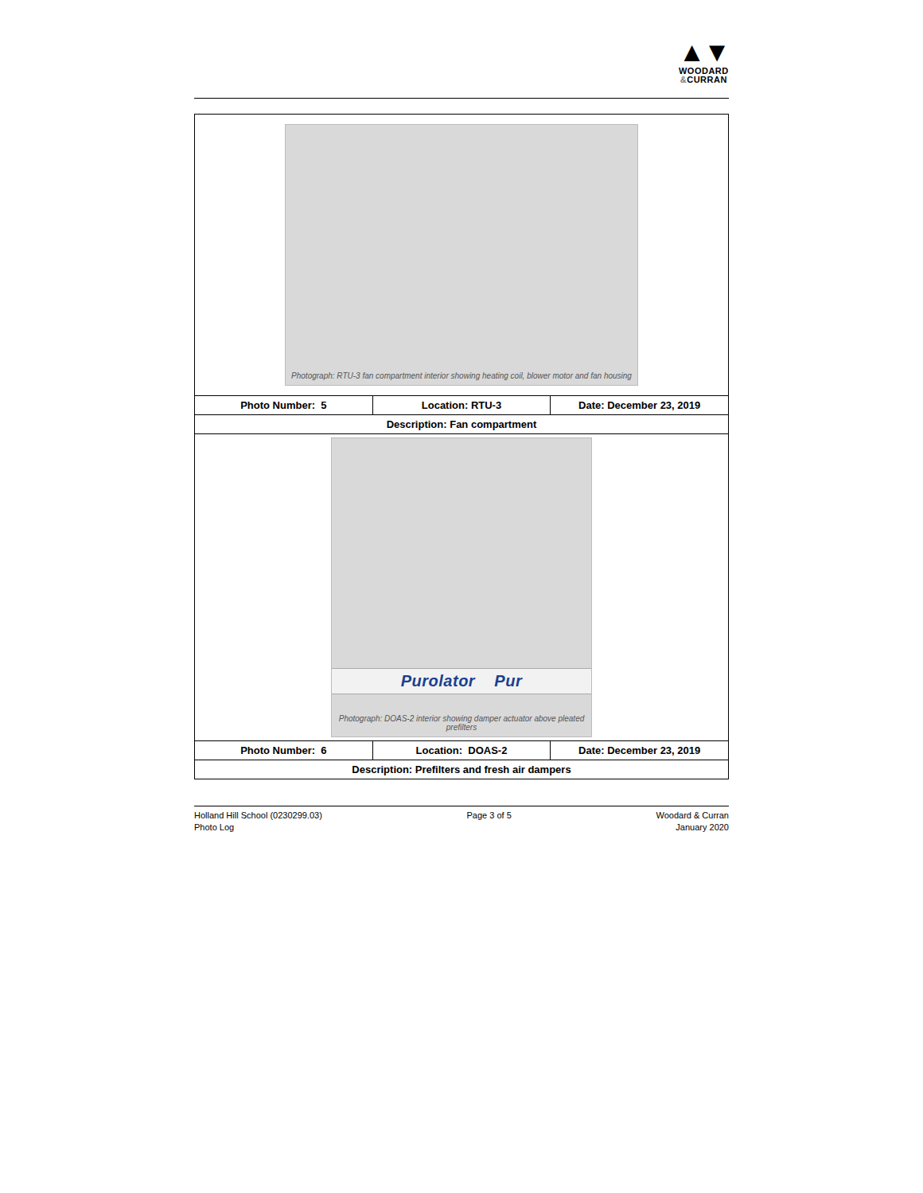▲▼
WOODARD
&CURRAN
| Photograph: RTU-3 fan compartment interior showing heating coil, blower motor and fan housing |
| Photo Number: 5 | Location: RTU-3 | Date: December 23, 2019 |
| Description: Fan compartment |
| Purolator Pur Photograph: DOAS-2 interior showing damper actuator above pleated prefilters |
| Photo Number: 6 | Location: DOAS-2 | Date: December 23, 2019 |
| Description: Prefilters and fresh air dampers |
Holland Hill School (0230299.03)
Photo Log
Page 3 of 5
Woodard & Curran
January 2020